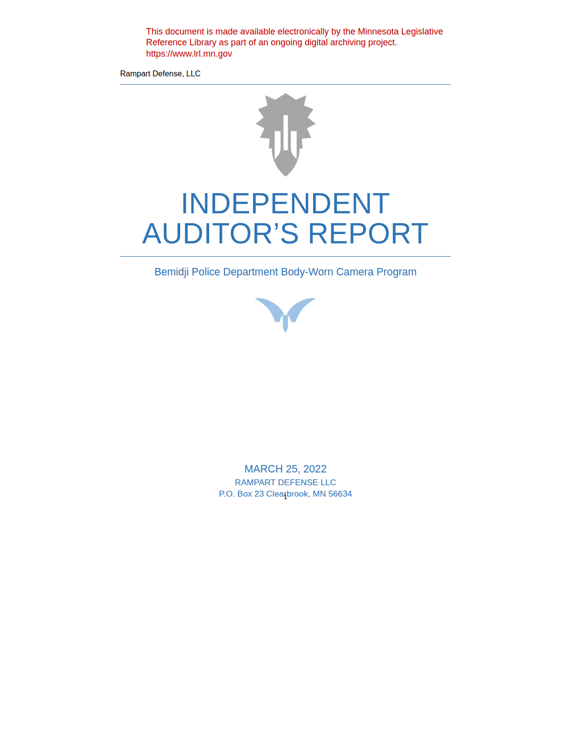This document is made available electronically by the Minnesota Legislative Reference Library as part of an ongoing digital archiving project. https://www.lrl.mn.gov
Rampart Defense, LLC
INDEPENDENT AUDITOR’S REPORT
Bemidji Police Department Body-Worn Camera Program
MARCH 25, 2022
RAMPART DEFENSE LLC
P.O. Box 23 Clearbrook, MN 56634
1